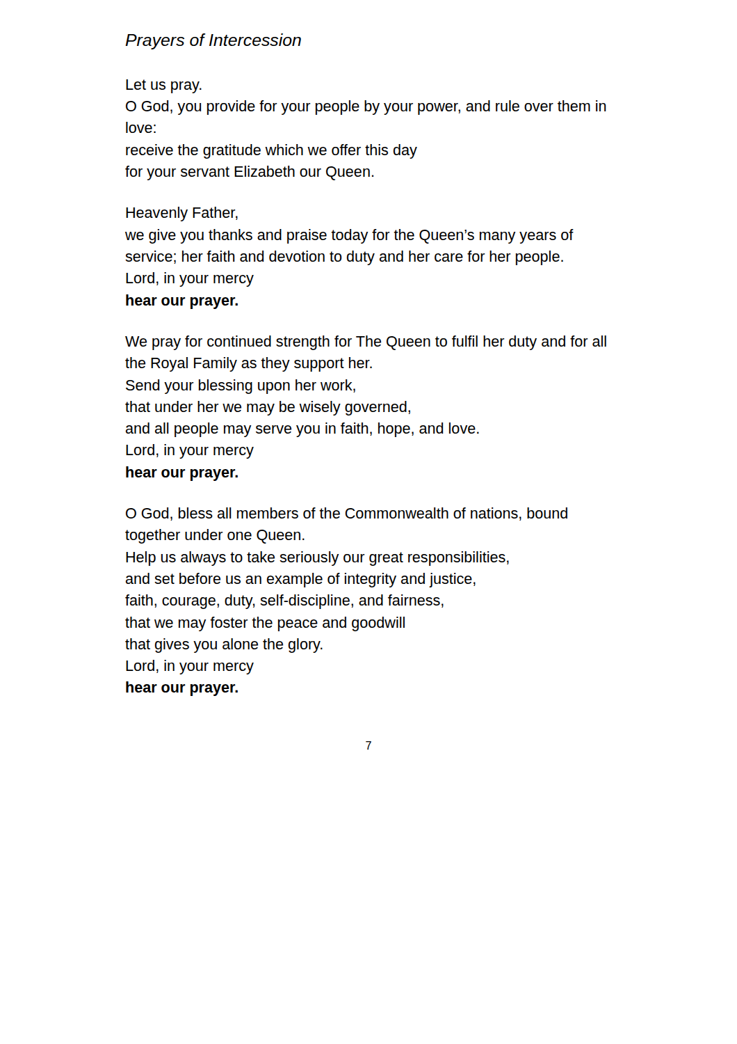Prayers of Intercession
Let us pray.
O God, you provide for your people by your power, and rule over them in love:
receive the gratitude which we offer this day
for your servant Elizabeth our Queen.
Heavenly Father,
we give you thanks and praise today for the Queen’s many years of service; her faith and devotion to duty and her care for her people.
Lord, in your mercy
hear our prayer.
We pray for continued strength for The Queen to fulfil her duty and for all the Royal Family as they support her.
Send your blessing upon her work,
that under her we may be wisely governed,
and all people may serve you in faith, hope, and love.
Lord, in your mercy
hear our prayer.
O God, bless all members of the Commonwealth of nations, bound together under one Queen.
Help us always to take seriously our great responsibilities,
and set before us an example of integrity and justice,
faith, courage, duty, self-discipline, and fairness,
that we may foster the peace and goodwill
that gives you alone the glory.
Lord, in your mercy
hear our prayer.
7